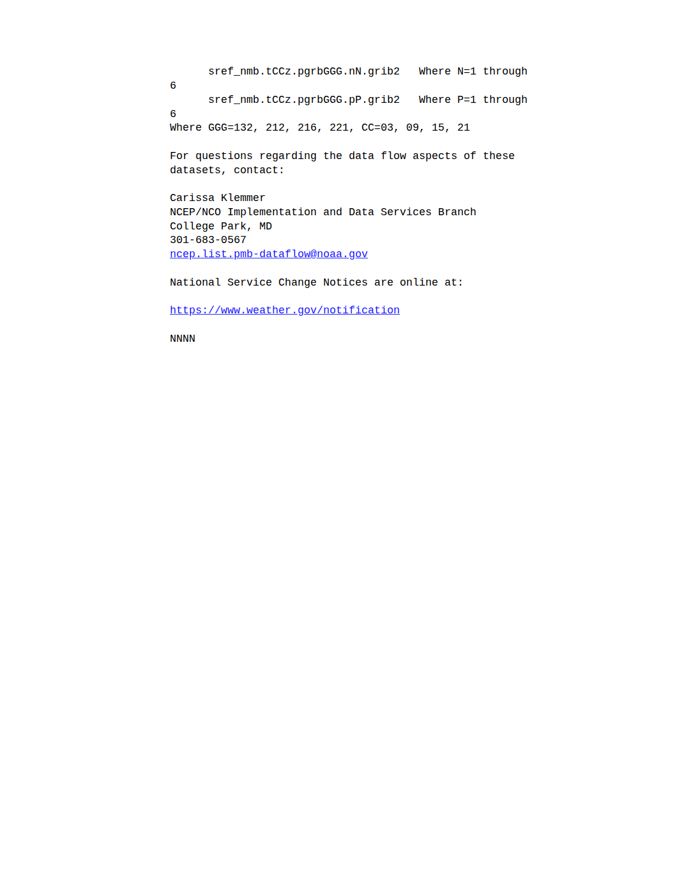sref_nmb.tCCz.pgrbGGG.nN.grib2   Where N=1 through 6
      sref_nmb.tCCz.pgrbGGG.pP.grib2   Where P=1 through 6
Where GGG=132, 212, 216, 221, CC=03, 09, 15, 21
For questions regarding the data flow aspects of these datasets, contact:
Carissa Klemmer
NCEP/NCO Implementation and Data Services Branch
College Park, MD
301-683-0567
ncep.list.pmb-dataflow@noaa.gov
National Service Change Notices are online at:
https://www.weather.gov/notification
NNNN